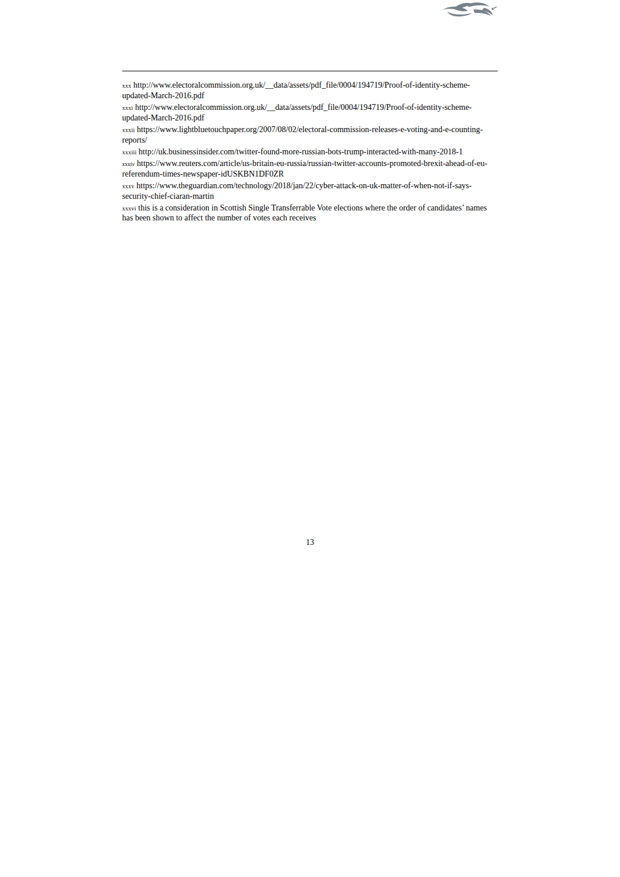xxx http://www.electoralcommission.org.uk/__data/assets/pdf_file/0004/194719/Proof-of-identity-scheme-updated-March-2016.pdf
xxxi http://www.electoralcommission.org.uk/__data/assets/pdf_file/0004/194719/Proof-of-identity-scheme-updated-March-2016.pdf
xxxii https://www.lightbluetouchpaper.org/2007/08/02/electoral-commission-releases-e-voting-and-e-counting-reports/
xxxiii http://uk.businessinsider.com/twitter-found-more-russian-bots-trump-interacted-with-many-2018-1
xxxiv https://www.reuters.com/article/us-britain-eu-russia/russian-twitter-accounts-promoted-brexit-ahead-of-eu-referendum-times-newspaper-idUSKBN1DF0ZR
xxxv https://www.theguardian.com/technology/2018/jan/22/cyber-attack-on-uk-matter-of-when-not-if-says-security-chief-ciaran-martin
xxxvithis is a consideration in Scottish Single Transferrable Vote elections where the order of candidates’ names has been shown to affect the number of votes each receives
13